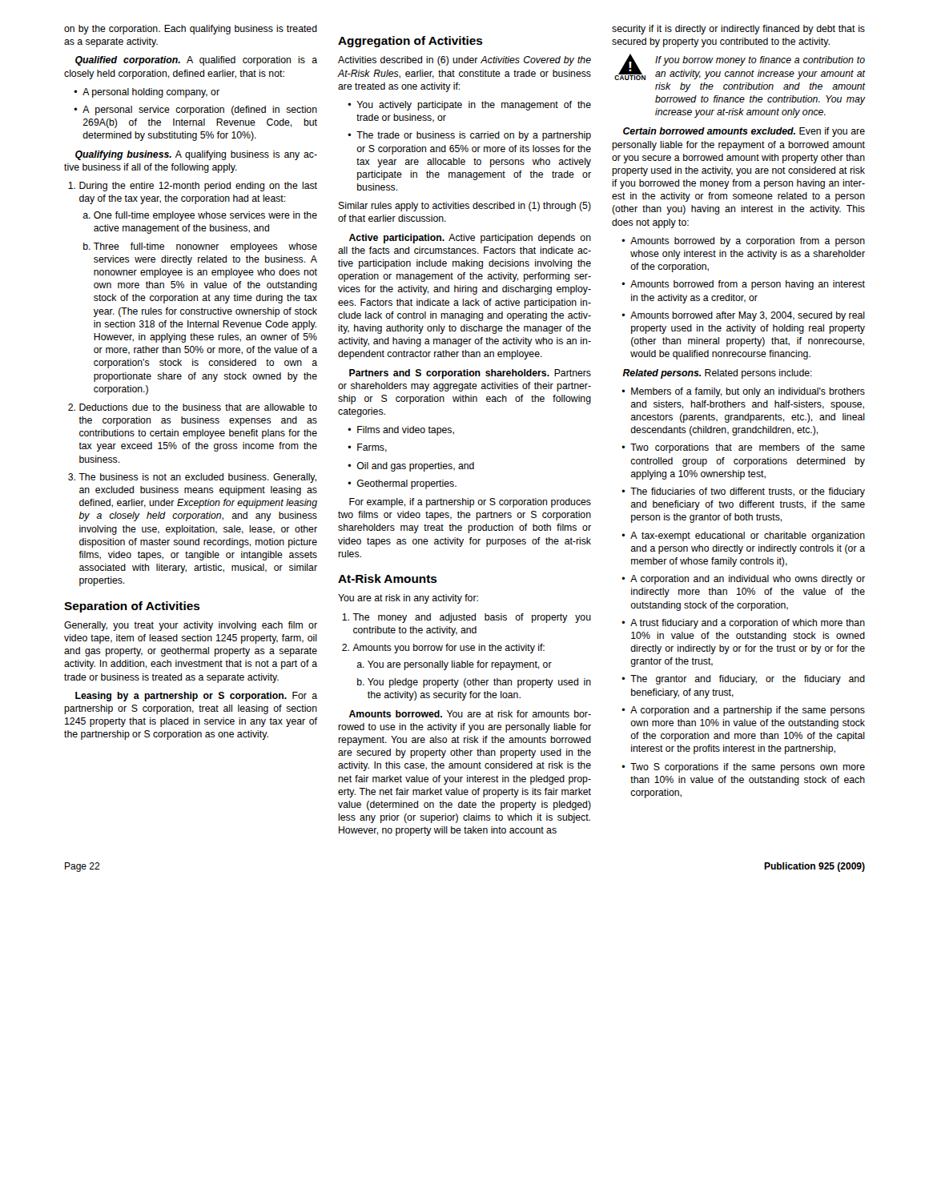on by the corporation. Each qualifying business is treated as a separate activity.
Qualified corporation. A qualified corporation is a closely held corporation, defined earlier, that is not:
A personal holding company, or
A personal service corporation (defined in section 269A(b) of the Internal Revenue Code, but determined by substituting 5% for 10%).
Qualifying business. A qualifying business is any active business if all of the following apply.
During the entire 12-month period ending on the last day of the tax year, the corporation had at least:
One full-time employee whose services were in the active management of the business, and
Three full-time nonowner employees whose services were directly related to the business. A nonowner employee is an employee who does not own more than 5% in value of the outstanding stock of the corporation at any time during the tax year. (The rules for constructive ownership of stock in section 318 of the Internal Revenue Code apply. However, in applying these rules, an owner of 5% or more, rather than 50% or more, of the value of a corporation's stock is considered to own a proportionate share of any stock owned by the corporation.)
Deductions due to the business that are allowable to the corporation as business expenses and as contributions to certain employee benefit plans for the tax year exceed 15% of the gross income from the business.
The business is not an excluded business. Generally, an excluded business means equipment leasing as defined, earlier, under Exception for equipment leasing by a closely held corporation, and any business involving the use, exploitation, sale, lease, or other disposition of master sound recordings, motion picture films, video tapes, or tangible or intangible assets associated with literary, artistic, musical, or similar properties.
Separation of Activities
Generally, you treat your activity involving each film or video tape, item of leased section 1245 property, farm, oil and gas property, or geothermal property as a separate activity. In addition, each investment that is not a part of a trade or business is treated as a separate activity.
Leasing by a partnership or S corporation. For a partnership or S corporation, treat all leasing of section 1245 property that is placed in service in any tax year of the partnership or S corporation as one activity.
Aggregation of Activities
Activities described in (6) under Activities Covered by the At-Risk Rules, earlier, that constitute a trade or business are treated as one activity if:
You actively participate in the management of the trade or business, or
The trade or business is carried on by a partnership or S corporation and 65% or more of its losses for the tax year are allocable to persons who actively participate in the management of the trade or business.
Similar rules apply to activities described in (1) through (5) of that earlier discussion.
Active participation. Active participation depends on all the facts and circumstances. Factors that indicate active participation include making decisions involving the operation or management of the activity, performing services for the activity, and hiring and discharging employees. Factors that indicate a lack of active participation include lack of control in managing and operating the activity, having authority only to discharge the manager of the activity, and having a manager of the activity who is an independent contractor rather than an employee.
Partners and S corporation shareholders. Partners or shareholders may aggregate activities of their partnership or S corporation within each of the following categories.
Films and video tapes,
Farms,
Oil and gas properties, and
Geothermal properties.
For example, if a partnership or S corporation produces two films or video tapes, the partners or S corporation shareholders may treat the production of both films or video tapes as one activity for purposes of the at-risk rules.
At-Risk Amounts
You are at risk in any activity for:
The money and adjusted basis of property you contribute to the activity, and
Amounts you borrow for use in the activity if:
You are personally liable for repayment, or
You pledge property (other than property used in the activity) as security for the loan.
Amounts borrowed. You are at risk for amounts borrowed to use in the activity if you are personally liable for repayment. You are also at risk if the amounts borrowed are secured by property other than property used in the activity. In this case, the amount considered at risk is the net fair market value of your interest in the pledged property. The net fair market value of property is its fair market value (determined on the date the property is pledged) less any prior (or superior) claims to which it is subject. However, no property will be taken into account as
security if it is directly or indirectly financed by debt that is secured by property you contributed to the activity.
CAUTION
If you borrow money to finance a contribution to an activity, you cannot increase your amount at risk by the contribution and the amount borrowed to finance the contribution. You may increase your at-risk amount only once.
Certain borrowed amounts excluded. Even if you are personally liable for the repayment of a borrowed amount or you secure a borrowed amount with property other than property used in the activity, you are not considered at risk if you borrowed the money from a person having an interest in the activity or from someone related to a person (other than you) having an interest in the activity. This does not apply to:
Amounts borrowed by a corporation from a person whose only interest in the activity is as a shareholder of the corporation,
Amounts borrowed from a person having an interest in the activity as a creditor, or
Amounts borrowed after May 3, 2004, secured by real property used in the activity of holding real property (other than mineral property) that, if nonrecourse, would be qualified nonrecourse financing.
Related persons. Related persons include:
Members of a family, but only an individual's brothers and sisters, half-brothers and half-sisters, spouse, ancestors (parents, grandparents, etc.), and lineal descendants (children, grandchildren, etc.),
Two corporations that are members of the same controlled group of corporations determined by applying a 10% ownership test,
The fiduciaries of two different trusts, or the fiduciary and beneficiary of two different trusts, if the same person is the grantor of both trusts,
A tax-exempt educational or charitable organization and a person who directly or indirectly controls it (or a member of whose family controls it),
A corporation and an individual who owns directly or indirectly more than 10% of the value of the outstanding stock of the corporation,
A trust fiduciary and a corporation of which more than 10% in value of the outstanding stock is owned directly or indirectly by or for the trust or by or for the grantor of the trust,
The grantor and fiduciary, or the fiduciary and beneficiary, of any trust,
A corporation and a partnership if the same persons own more than 10% in value of the outstanding stock of the corporation and more than 10% of the capital interest or the profits interest in the partnership,
Two S corporations if the same persons own more than 10% in value of the outstanding stock of each corporation,
Page 22
Publication 925 (2009)